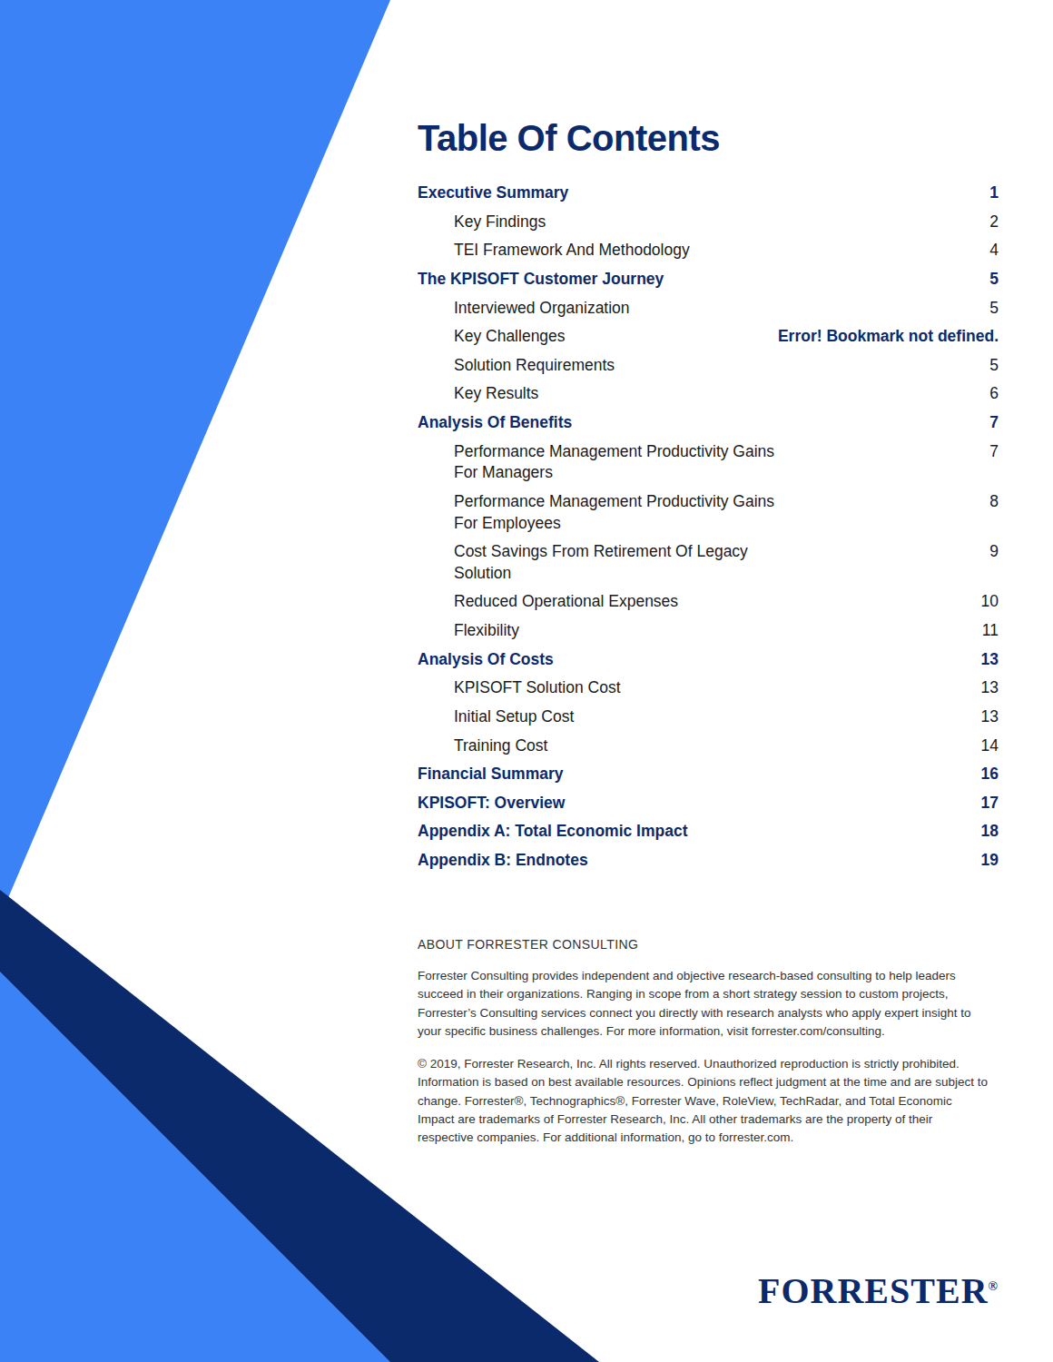Table Of Contents
| Executive Summary | 1 |
| Key Findings | 2 |
| TEI Framework And Methodology | 4 |
| The KPISOFT Customer Journey | 5 |
| Interviewed Organization | 5 |
| Key Challenges | Error! Bookmark not defined. |
| Solution Requirements | 5 |
| Key Results | 6 |
| Analysis Of Benefits | 7 |
| Performance Management Productivity Gains For Managers | 7 |
| Performance Management Productivity Gains For Employees | 8 |
| Cost Savings From Retirement Of Legacy Solution | 9 |
| Reduced Operational Expenses | 10 |
| Flexibility | 11 |
| Analysis Of Costs | 13 |
| KPISOFT Solution Cost | 13 |
| Initial Setup Cost | 13 |
| Training Cost | 14 |
| Financial Summary | 16 |
| KPISOFT: Overview | 17 |
| Appendix A: Total Economic Impact | 18 |
| Appendix B: Endnotes | 19 |
Project Director:
YiQin Teow
ABOUT FORRESTER CONSULTING
Forrester Consulting provides independent and objective research-based consulting to help leaders succeed in their organizations. Ranging in scope from a short strategy session to custom projects, Forrester’s Consulting services connect you directly with research analysts who apply expert insight to your specific business challenges. For more information, visit forrester.com/consulting.
© 2019, Forrester Research, Inc. All rights reserved. Unauthorized reproduction is strictly prohibited. Information is based on best available resources. Opinions reflect judgment at the time and are subject to change. Forrester®, Technographics®, Forrester Wave, RoleView, TechRadar, and Total Economic Impact are trademarks of Forrester Research, Inc. All other trademarks are the property of their respective companies. For additional information, go to forrester.com.
FORRESTER®